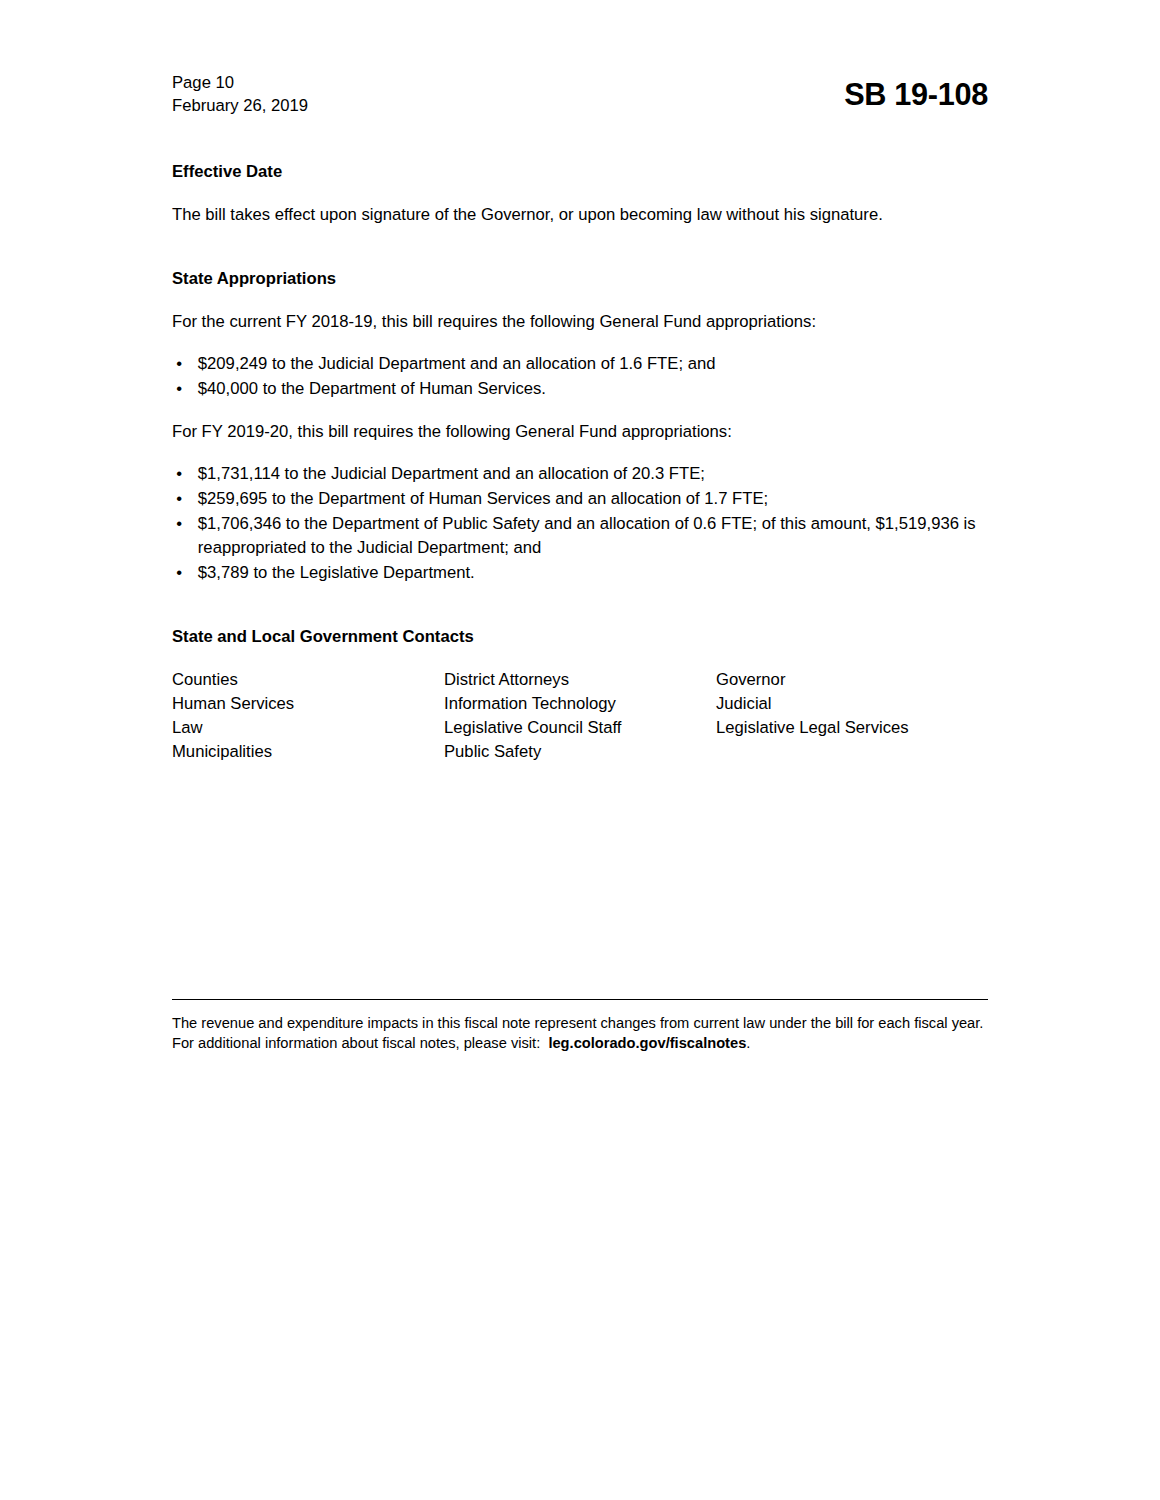Page 10
February 26, 2019
SB 19-108
Effective Date
The bill takes effect upon signature of the Governor, or upon becoming law without his signature.
State Appropriations
For the current FY 2018-19, this bill requires the following General Fund appropriations:
$209,249 to the Judicial Department and an allocation of 1.6 FTE; and
$40,000 to the Department of Human Services.
For FY 2019-20, this bill requires the following General Fund appropriations:
$1,731,114 to the Judicial Department and an allocation of 20.3 FTE;
$259,695 to the Department of Human Services and an allocation of 1.7 FTE;
$1,706,346 to the Department of Public Safety and an allocation of 0.6 FTE; of this amount, $1,519,936 is reappropriated to the Judicial Department; and
$3,789 to the Legislative Department.
State and Local Government Contacts
| Counties | District Attorneys | Governor |
| Human Services | Information Technology | Judicial |
| Law | Legislative Council Staff | Legislative Legal Services |
| Municipalities | Public Safety | |
The revenue and expenditure impacts in this fiscal note represent changes from current law under the bill for each fiscal year. For additional information about fiscal notes, please visit: leg.colorado.gov/fiscalnotes.